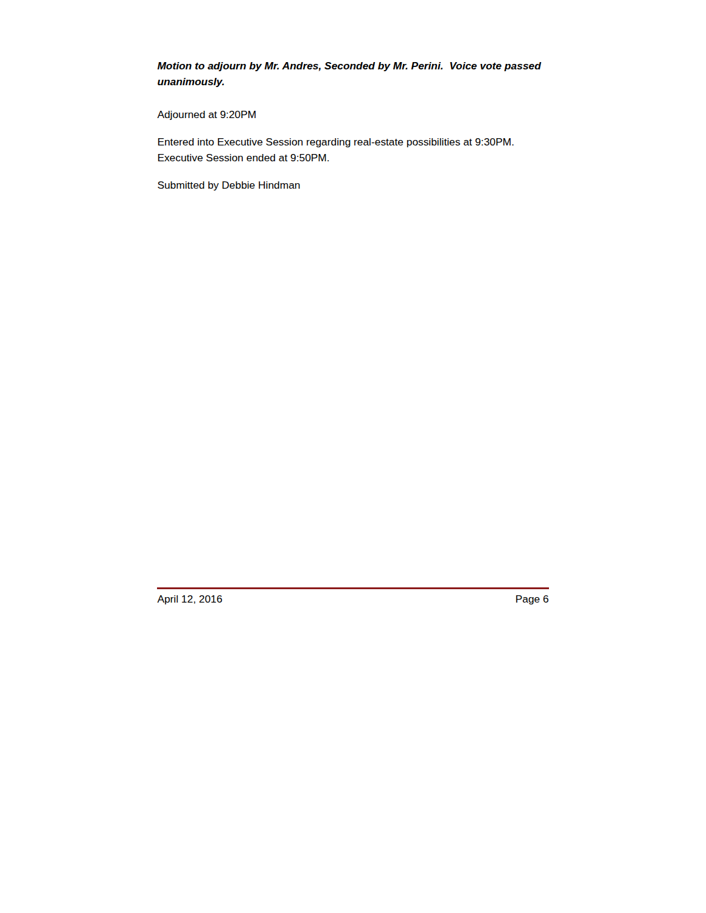Motion to adjourn by Mr. Andres, Seconded by Mr. Perini. Voice vote passed unanimously.
Adjourned at 9:20PM
Entered into Executive Session regarding real-estate possibilities at 9:30PM.
Executive Session ended at 9:50PM.
Submitted by Debbie Hindman
April 12, 2016 Page 6